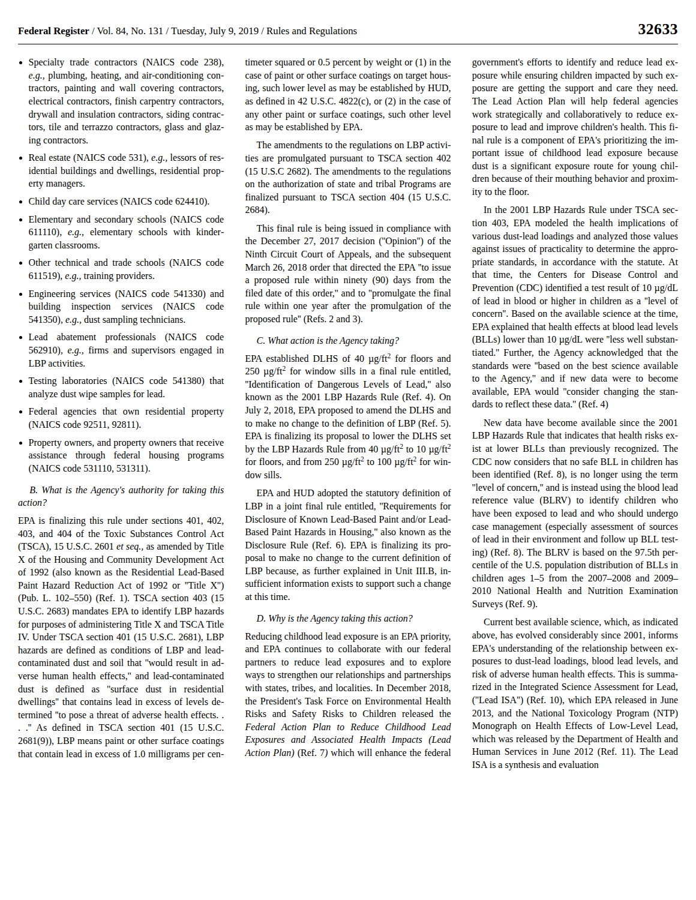Federal Register / Vol. 84, No. 131 / Tuesday, July 9, 2019 / Rules and Regulations
32633
Specialty trade contractors (NAICS code 238), e.g., plumbing, heating, and air-conditioning contractors, painting and wall covering contractors, electrical contractors, finish carpentry contractors, drywall and insulation contractors, siding contractors, tile and terrazzo contractors, glass and glazing contractors.
Real estate (NAICS code 531), e.g., lessors of residential buildings and dwellings, residential property managers.
Child day care services (NAICS code 624410).
Elementary and secondary schools (NAICS code 611110), e.g., elementary schools with kindergarten classrooms.
Other technical and trade schools (NAICS code 611519), e.g., training providers.
Engineering services (NAICS code 541330) and building inspection services (NAICS code 541350), e.g., dust sampling technicians.
Lead abatement professionals (NAICS code 562910), e.g., firms and supervisors engaged in LBP activities.
Testing laboratories (NAICS code 541380) that analyze dust wipe samples for lead.
Federal agencies that own residential property (NAICS code 92511, 92811).
Property owners, and property owners that receive assistance through federal housing programs (NAICS code 531110, 531311).
B. What is the Agency's authority for taking this action?
EPA is finalizing this rule under sections 401, 402, 403, and 404 of the Toxic Substances Control Act (TSCA), 15 U.S.C. 2601 et seq., as amended by Title X of the Housing and Community Development Act of 1992 (also known as the Residential Lead-Based Paint Hazard Reduction Act of 1992 or ''Title X'') (Pub. L. 102–550) (Ref. 1). TSCA section 403 (15 U.S.C. 2683) mandates EPA to identify LBP hazards for purposes of administering Title X and TSCA Title IV. Under TSCA section 401 (15 U.S.C. 2681), LBP hazards are defined as conditions of LBP and lead-contaminated dust and soil that ''would result in adverse human health effects,'' and lead-contaminated dust is defined as ''surface dust in residential dwellings'' that contains lead in excess of levels determined ''to pose a threat of adverse health effects. . . .'' As defined in TSCA section 401 (15 U.S.C. 2681(9)), LBP means paint or other surface coatings that contain lead in excess of 1.0 milligrams per centimeter squared or 0.5 percent by weight or (1) in the case of paint or other surface coatings on target housing, such lower level as may be established by HUD, as defined in 42 U.S.C. 4822(c), or (2) in the case of any other paint or surface coatings, such other level as may be established by EPA.
The amendments to the regulations on LBP activities are promulgated pursuant to TSCA section 402 (15 U.S.C 2682). The amendments to the regulations on the authorization of state and tribal Programs are finalized pursuant to TSCA section 404 (15 U.S.C. 2684).
This final rule is being issued in compliance with the December 27, 2017 decision (''Opinion'') of the Ninth Circuit Court of Appeals, and the subsequent March 26, 2018 order that directed the EPA ''to issue a proposed rule within ninety (90) days from the filed date of this order,'' and to ''promulgate the final rule within one year after the promulgation of the proposed rule'' (Refs. 2 and 3).
C. What action is the Agency taking?
EPA established DLHS of 40 µg/ft2 for floors and 250 µg/ft2 for window sills in a final rule entitled, ''Identification of Dangerous Levels of Lead,'' also known as the 2001 LBP Hazards Rule (Ref. 4). On July 2, 2018, EPA proposed to amend the DLHS and to make no change to the definition of LBP (Ref. 5). EPA is finalizing its proposal to lower the DLHS set by the LBP Hazards Rule from 40 µg/ft2 to 10 µg/ft2 for floors, and from 250 µg/ft2 to 100 µg/ft2 for window sills.
EPA and HUD adopted the statutory definition of LBP in a joint final rule entitled, ''Requirements for Disclosure of Known Lead-Based Paint and/or Lead-Based Paint Hazards in Housing,'' also known as the Disclosure Rule (Ref. 6). EPA is finalizing its proposal to make no change to the current definition of LBP because, as further explained in Unit III.B, insufficient information exists to support such a change at this time.
D. Why is the Agency taking this action?
Reducing childhood lead exposure is an EPA priority, and EPA continues to collaborate with our federal partners to reduce lead exposures and to explore ways to strengthen our relationships and partnerships with states, tribes, and localities. In December 2018, the President's Task Force on Environmental Health Risks and Safety Risks to Children released the Federal Action Plan to Reduce Childhood Lead Exposures and Associated Health Impacts (Lead Action Plan) (Ref. 7) which will enhance the federal government's efforts to identify and reduce lead exposure while ensuring children impacted by such exposure are getting the support and care they need. The Lead Action Plan will help federal agencies work strategically and collaboratively to reduce exposure to lead and improve children's health. This final rule is a component of EPA's prioritizing the important issue of childhood lead exposure because dust is a significant exposure route for young children because of their mouthing behavior and proximity to the floor.
In the 2001 LBP Hazards Rule under TSCA section 403, EPA modeled the health implications of various dust-lead loadings and analyzed those values against issues of practicality to determine the appropriate standards, in accordance with the statute. At that time, the Centers for Disease Control and Prevention (CDC) identified a test result of 10 µg/dL of lead in blood or higher in children as a ''level of concern''. Based on the available science at the time, EPA explained that health effects at blood lead levels (BLLs) lower than 10 µg/dL were ''less well substantiated.'' Further, the Agency acknowledged that the standards were ''based on the best science available to the Agency,'' and if new data were to become available, EPA would ''consider changing the standards to reflect these data.'' (Ref. 4)
New data have become available since the 2001 LBP Hazards Rule that indicates that health risks exist at lower BLLs than previously recognized. The CDC now considers that no safe BLL in children has been identified (Ref. 8), is no longer using the term ''level of concern,'' and is instead using the blood lead reference value (BLRV) to identify children who have been exposed to lead and who should undergo case management (especially assessment of sources of lead in their environment and follow up BLL testing) (Ref. 8). The BLRV is based on the 97.5th percentile of the U.S. population distribution of BLLs in children ages 1–5 from the 2007–2008 and 2009–2010 National Health and Nutrition Examination Surveys (Ref. 9).
Current best available science, which, as indicated above, has evolved considerably since 2001, informs EPA's understanding of the relationship between exposures to dust-lead loadings, blood lead levels, and risk of adverse human health effects. This is summarized in the Integrated Science Assessment for Lead, (''Lead ISA'') (Ref. 10), which EPA released in June 2013, and the National Toxicology Program (NTP) Monograph on Health Effects of Low-Level Lead, which was released by the Department of Health and Human Services in June 2012 (Ref. 11). The Lead ISA is a synthesis and evaluation